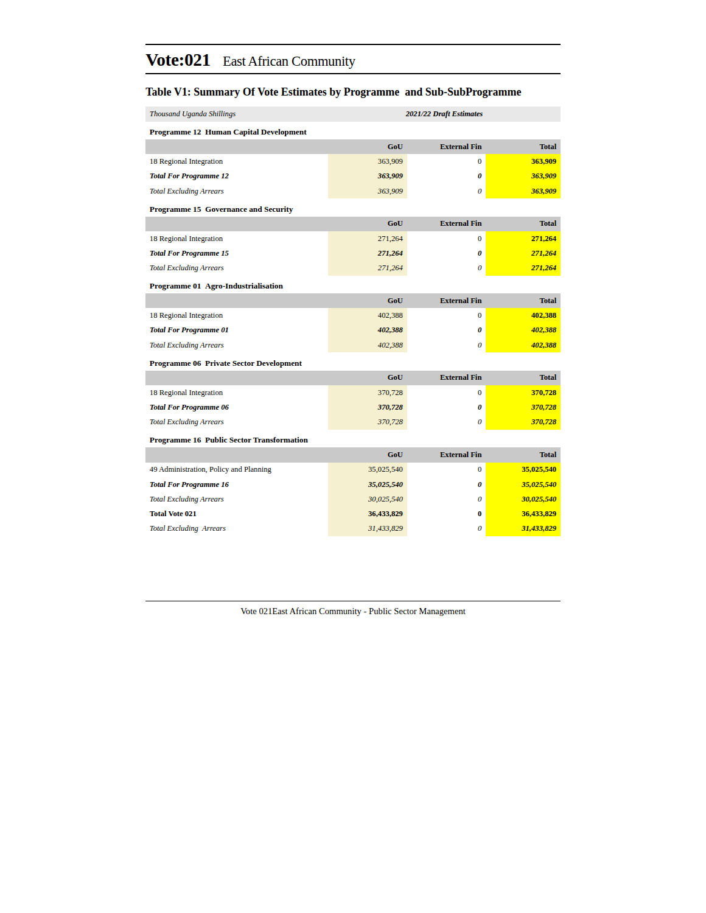Vote:021 East African Community
Table V1: Summary Of Vote Estimates by Programme and Sub-SubProgramme
| Thousand Uganda Shillings | 2021/22 Draft Estimates |
| Programme 12 Human Capital Development |
| | GoU | External Fin | Total |
| 18 Regional Integration | 363,909 | 0 | 363,909 |
| Total For Programme 12 | 363,909 | 0 | 363,909 |
| Total Excluding Arrears | 363,909 | 0 | 363,909 |
| Programme 15 Governance and Security |
| | GoU | External Fin | Total |
| 18 Regional Integration | 271,264 | 0 | 271,264 |
| Total For Programme 15 | 271,264 | 0 | 271,264 |
| Total Excluding Arrears | 271,264 | 0 | 271,264 |
| Programme 01 Agro-Industrialisation |
| | GoU | External Fin | Total |
| 18 Regional Integration | 402,388 | 0 | 402,388 |
| Total For Programme 01 | 402,388 | 0 | 402,388 |
| Total Excluding Arrears | 402,388 | 0 | 402,388 |
| Programme 06 Private Sector Development |
| | GoU | External Fin | Total |
| 18 Regional Integration | 370,728 | 0 | 370,728 |
| Total For Programme 06 | 370,728 | 0 | 370,728 |
| Total Excluding Arrears | 370,728 | 0 | 370,728 |
| Programme 16 Public Sector Transformation |
| | GoU | External Fin | Total |
| 49 Administration, Policy and Planning | 35,025,540 | 0 | 35,025,540 |
| Total For Programme 16 | 35,025,540 | 0 | 35,025,540 |
| Total Excluding Arrears | 30,025,540 | 0 | 30,025,540 |
| Total Vote 021 | 36,433,829 | 0 | 36,433,829 |
| Total Excluding Arrears | 31,433,829 | 0 | 31,433,829 |
Vote 021East African Community - Public Sector Management